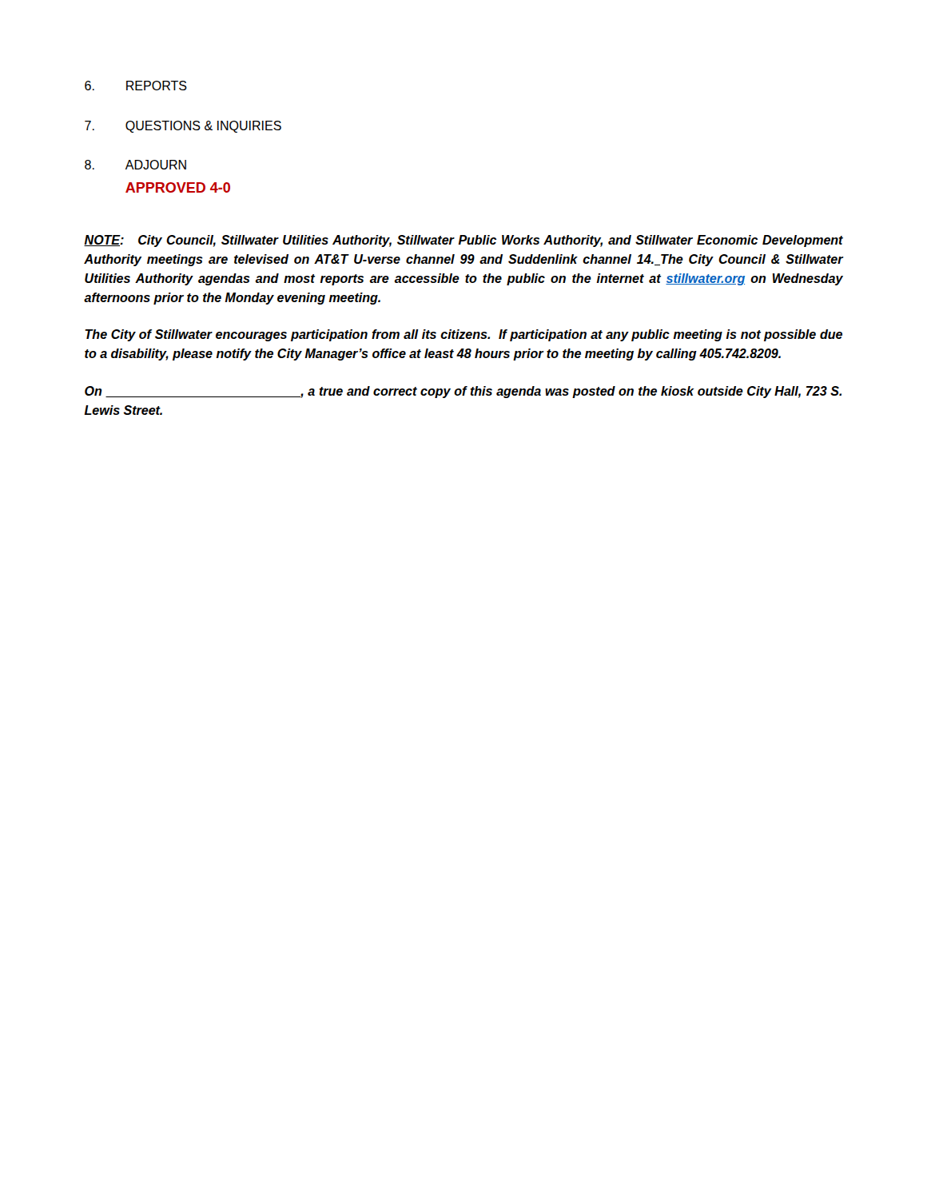6. REPORTS
7. QUESTIONS & INQUIRIES
8. ADJOURN
APPROVED 4-0
NOTE: City Council, Stillwater Utilities Authority, Stillwater Public Works Authority, and Stillwater Economic Development Authority meetings are televised on AT&T U-verse channel 99 and Suddenlink channel 14. The City Council & Stillwater Utilities Authority agendas and most reports are accessible to the public on the internet at stillwater.org on Wednesday afternoons prior to the Monday evening meeting.
The City of Stillwater encourages participation from all its citizens. If participation at any public meeting is not possible due to a disability, please notify the City Manager’s office at least 48 hours prior to the meeting by calling 405.742.8209.
On , a true and correct copy of this agenda was posted on the kiosk outside City Hall, 723 S. Lewis Street.